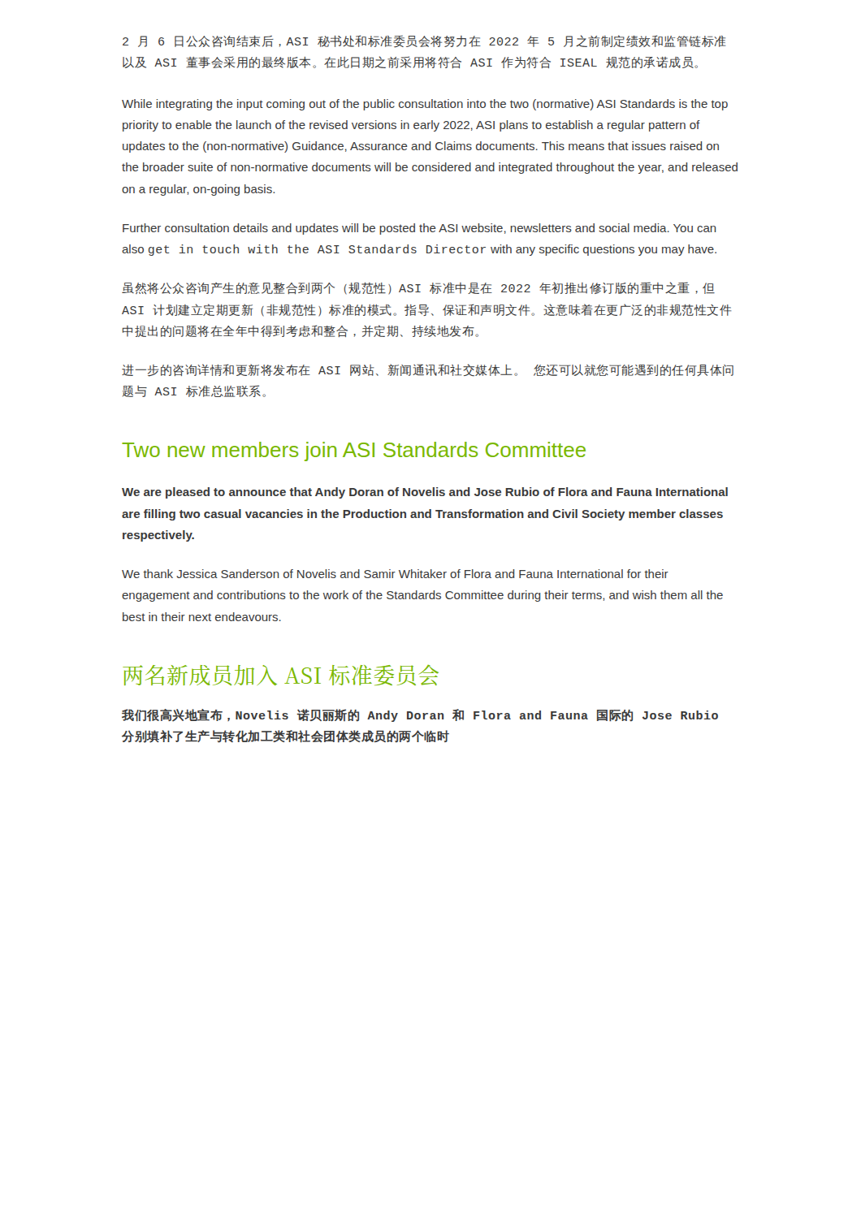2 月 6 日公众咨询结束后，ASI 秘书处和标准委员会将努力在 2022 年 5 月之前制定绩效和监管链标准以及 ASI 董事会采用的最终版本。在此日期之前采用将符合 ASI 作为符合 ISEAL 规范的承诺成员。
While integrating the input coming out of the public consultation into the two (normative) ASI Standards is the top priority to enable the launch of the revised versions in early 2022, ASI plans to establish a regular pattern of updates to the (non-normative) Guidance, Assurance and Claims documents. This means that issues raised on the broader suite of non-normative documents will be considered and integrated throughout the year, and released on a regular, on-going basis.
Further consultation details and updates will be posted the ASI website, newsletters and social media. You can also get in touch with the ASI Standards Director with any specific questions you may have.
虽然将公众咨询产生的意见整合到两个（规范性）ASI 标准中是在 2022 年初推出修订版的重中之重，但 ASI 计划建立定期更新（非规范性）标准的模式。指导、保证和声明文件。这意味着在更广泛的非规范性文件中提出的问题将在全年中得到考虑和整合，并定期、持续地发布。
进一步的咨询详情和更新将发布在 ASI 网站、新闻通讯和社交媒体上。 您还可以就您可能遇到的任何具体问题与 ASI 标准总监联系。
Two new members join ASI Standards Committee
We are pleased to announce that Andy Doran of Novelis and Jose Rubio of Flora and Fauna International are filling two casual vacancies in the Production and Transformation and Civil Society member classes respectively.
We thank Jessica Sanderson of Novelis and Samir Whitaker of Flora and Fauna International for their engagement and contributions to the work of the Standards Committee during their terms, and wish them all the best in their next endeavours.
两名新成员加入 ASI 标准委员会
我们很高兴地宣布，Novelis 诺贝丽斯的 Andy Doran 和 Flora and Fauna 国际的 Jose Rubio 分别填补了生产与转化加工类和社会团体类成员的两个临时